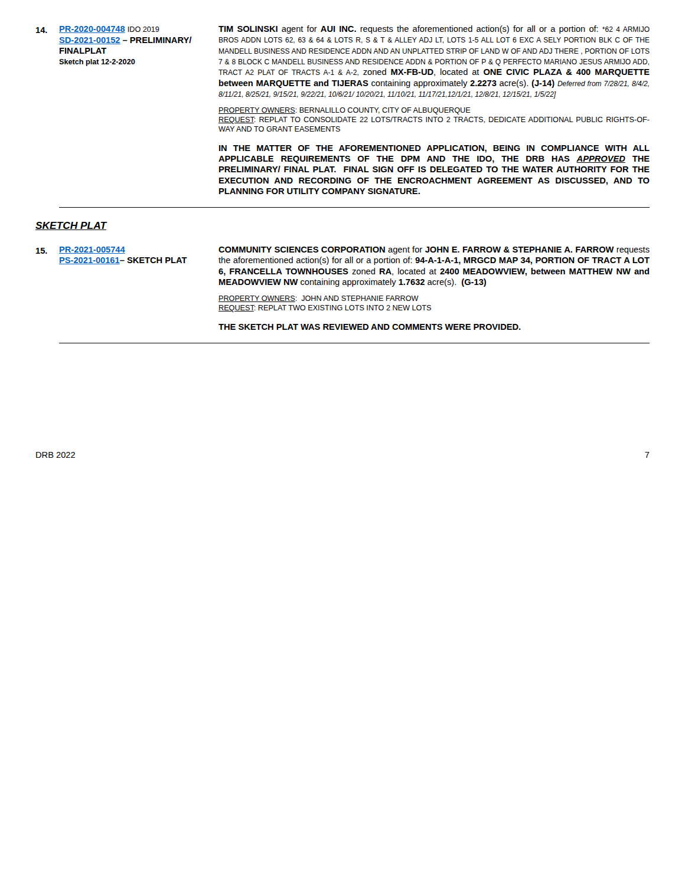14.
PR-2020-004748 IDO 2019
SD-2021-00152 – PRELIMINARY/ FINALPLAT
Sketch plat 12-2-2020
TIM SOLINSKI agent for AUI INC. requests the aforementioned action(s) for all or a portion of: *62 4 ARMIJO BROS ADDN LOTS 62, 63 & 64 & LOTS R, S & T & ALLEY ADJ LT, LOTS 1-5 ALL LOT 6 EXC A SELY PORTION BLK C OF THE MANDELL BUSINESS AND RESIDENCE ADDN AND AN UNPLATTED STRIP OF LAND W OF AND ADJ THERE , PORTION OF LOTS 7 & 8 BLOCK C MANDELL BUSINESS AND RESIDENCE ADDN & PORTION OF P & Q PERFECTO MARIANO JESUS ARMIJO ADD, TRACT A2 PLAT OF TRACTS A-1 & A-2, zoned MX-FB-UD, located at ONE CIVIC PLAZA & 400 MARQUETTE between MARQUETTE and TIJERAS containing approximately 2.2273 acre(s). (J-14) Deferred from 7/28/21, 8/4/2, 8/11/21, 8/25/21, 9/15/21, 9/22/21, 10/6/21/ 10/20/21, 11/10/21, 11/17/21,12/1/21, 12/8/21, 12/15/21, 1/5/22]
PROPERTY OWNERS: BERNALILLO COUNTY, CITY OF ALBUQUERQUE
REQUEST: REPLAT TO CONSOLIDATE 22 LOTS/TRACTS INTO 2 TRACTS, DEDICATE ADDITIONAL PUBLIC RIGHTS-OF-WAY AND TO GRANT EASEMENTS
IN THE MATTER OF THE AFOREMENTIONED APPLICATION, BEING IN COMPLIANCE WITH ALL APPLICABLE REQUIREMENTS OF THE DPM AND THE IDO, THE DRB HAS APPROVED THE PRELIMINARY/ FINAL PLAT. FINAL SIGN OFF IS DELEGATED TO THE WATER AUTHORITY FOR THE EXECUTION AND RECORDING OF THE ENCROACHMENT AGREEMENT AS DISCUSSED, AND TO PLANNING FOR UTILITY COMPANY SIGNATURE.
SKETCH PLAT
15.
PR-2021-005744
PS-2021-00161– SKETCH PLAT
COMMUNITY SCIENCES CORPORATION agent for JOHN E. FARROW & STEPHANIE A. FARROW requests the aforementioned action(s) for all or a portion of: 94-A-1-A-1, MRGCD MAP 34, PORTION OF TRACT A LOT 6, FRANCELLA TOWNHOUSES zoned RA, located at 2400 MEADOWVIEW, between MATTHEW NW and MEADOWVIEW NW containing approximately 1.7632 acre(s). (G-13)
PROPERTY OWNERS: JOHN AND STEPHANIE FARROW
REQUEST: REPLAT TWO EXISTING LOTS INTO 2 NEW LOTS
THE SKETCH PLAT WAS REVIEWED AND COMMENTS WERE PROVIDED.
DRB 2022
7